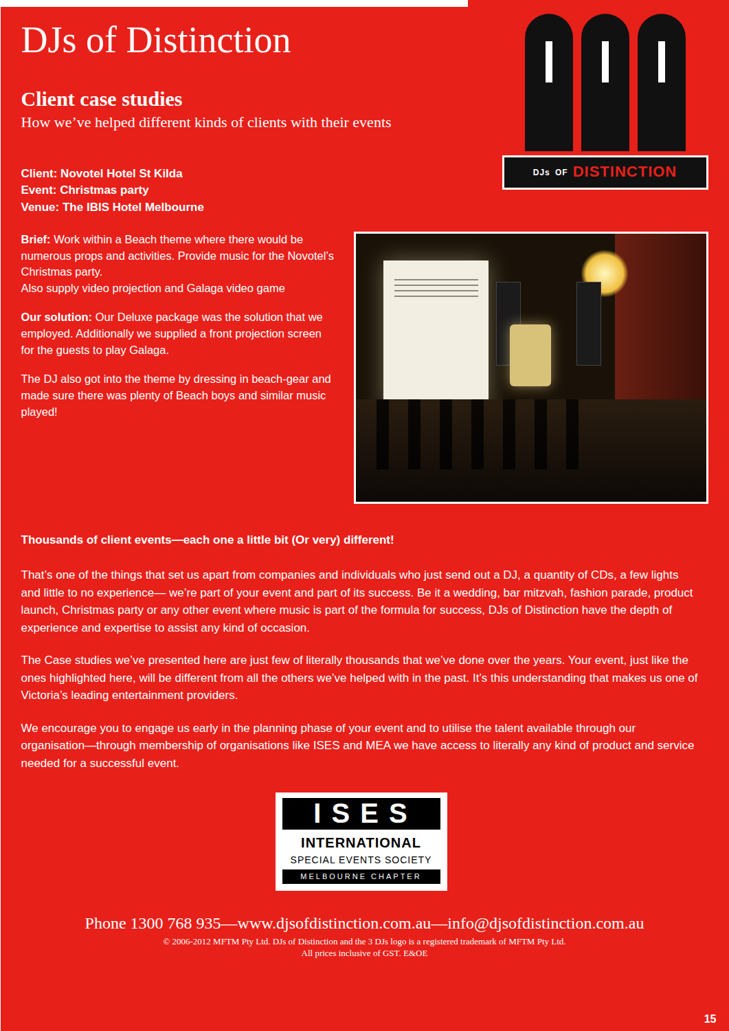DJs OF DISTINCTION
DJs of Distinction
Client case studies
How we’ve helped different kinds of clients with their events
Client: Novotel Hotel St Kilda
Event: Christmas party
Venue: The IBIS Hotel Melbourne
Brief: Work within a Beach theme where there would be numerous props and activities. Provide music for the Novotel’s Christmas party.
Also supply video projection and Galaga video game
Our solution: Our Deluxe package was the solution that we employed. Additionally we supplied a front projection screen for the guests to play Galaga.
The DJ also got into the theme by dressing in beach-gear and made sure there was plenty of Beach boys and similar music played!
Thousands of client events—each one a little bit (Or very) different!
That’s one of the things that set us apart from companies and individuals who just send out a DJ, a quantity of CDs, a few lights and little to no experience— we’re part of your event and part of its success. Be it a wedding, bar mitzvah, fashion parade, product launch, Christmas party or any other event where music is part of the formula for success, DJs of Distinction have the depth of experience and expertise to assist any kind of occasion.
The Case studies we’ve presented here are just few of literally thousands that we’ve done over the years. Your event, just like the ones highlighted here, will be different from all the others we’ve helped with in the past. It’s this understanding that makes us one of Victoria’s leading entertainment providers.
We encourage you to engage us early in the planning phase of your event and to utilise the talent available through our organisation—through membership of organisations like ISES and MEA we have access to literally any kind of product and service needed for a successful event.
I S E S
INTERNATIONAL
SPECIAL EVENTS SOCIETY
MELBOURNE CHAPTER
Phone 1300 768 935—www.djsofdistinction.com.au—info@djsofdistinction.com.au
© 2006-2012 MFTM Pty Ltd. DJs of Distinction and the 3 DJs logo is a registered trademark of MFTM Pty Ltd.
All prices inclusive of GST. E&OE
15